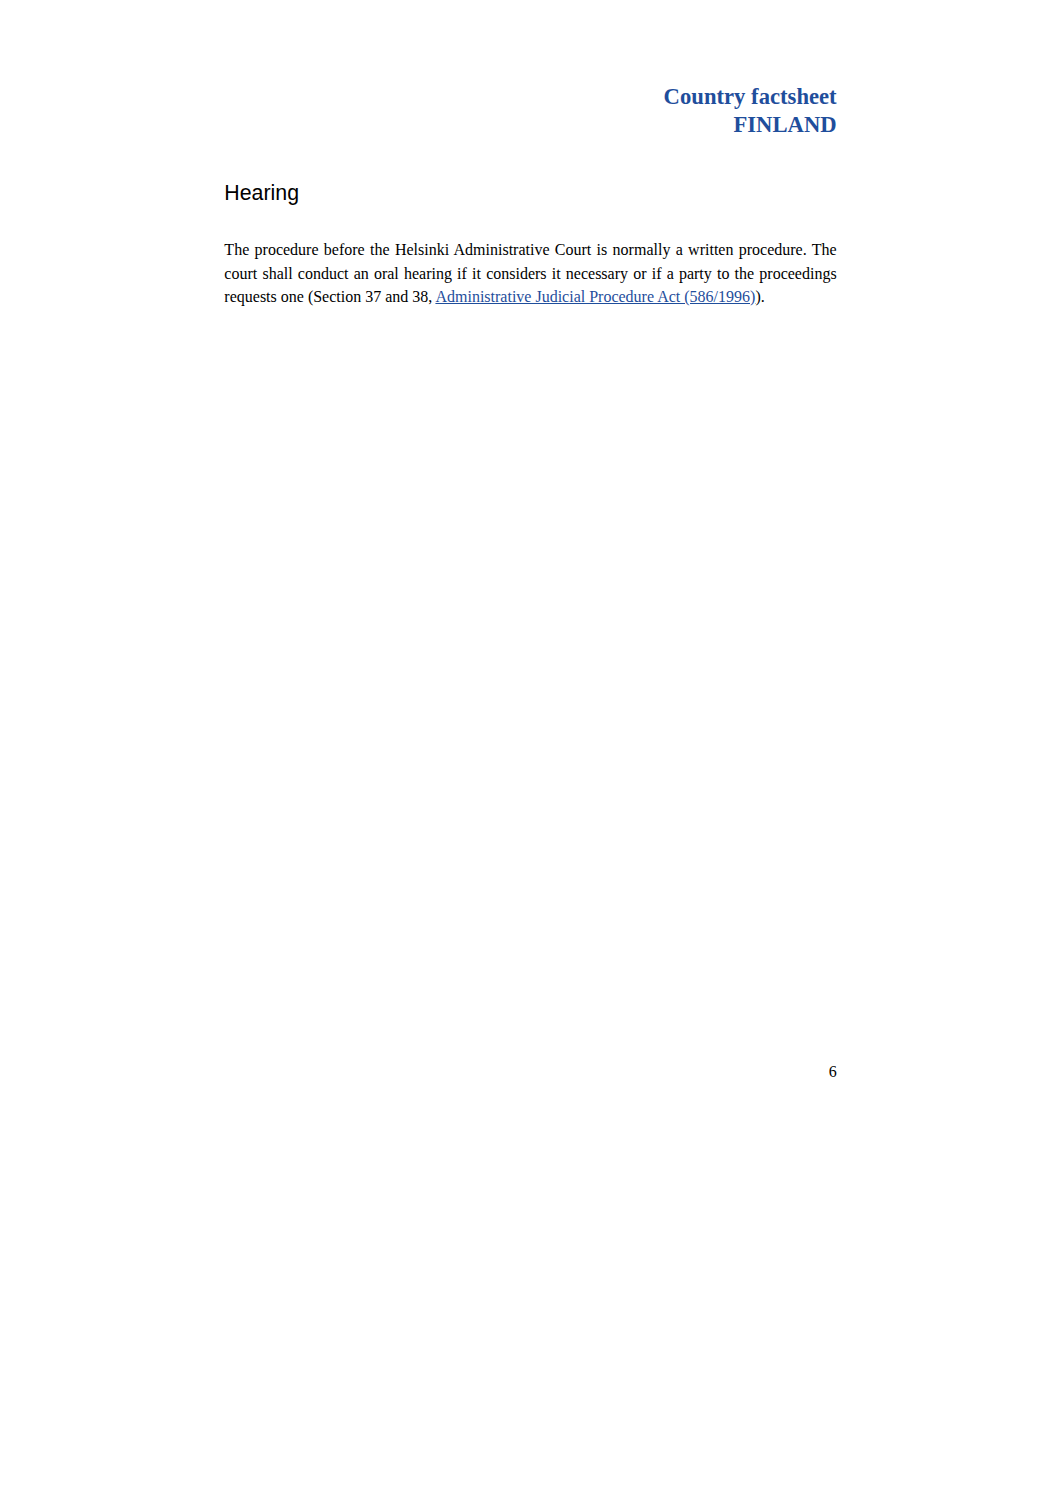Country factsheet
FINLAND
Hearing
The procedure before the Helsinki Administrative Court is normally a written procedure. The court shall conduct an oral hearing if it considers it necessary or if a party to the proceedings requests one (Section 37 and 38, Administrative Judicial Procedure Act (586/1996)).
6